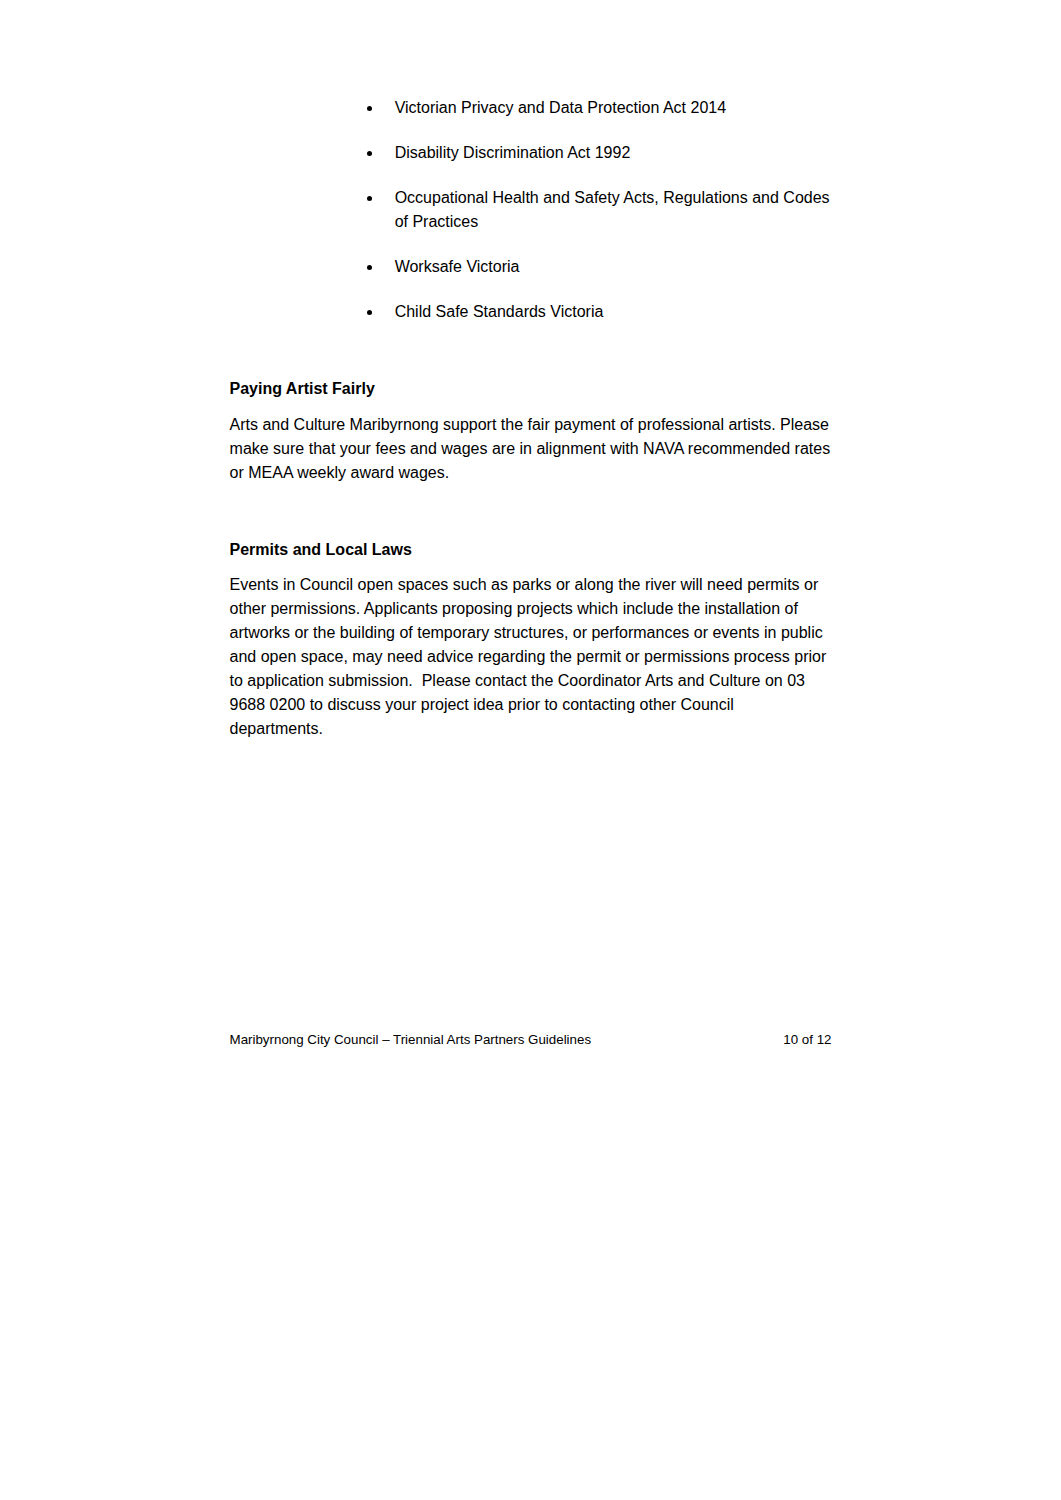Victorian Privacy and Data Protection Act 2014
Disability Discrimination Act 1992
Occupational Health and Safety Acts, Regulations and Codes of Practices
Worksafe Victoria
Child Safe Standards Victoria
Paying Artist Fairly
Arts and Culture Maribyrnong support the fair payment of professional artists. Please make sure that your fees and wages are in alignment with NAVA recommended rates or MEAA weekly award wages.
Permits and Local Laws
Events in Council open spaces such as parks or along the river will need permits or other permissions. Applicants proposing projects which include the installation of artworks or the building of temporary structures, or performances or events in public and open space, may need advice regarding the permit or permissions process prior to application submission. Please contact the Coordinator Arts and Culture on 03 9688 0200 to discuss your project idea prior to contacting other Council departments.
Maribyrnong City Council – Triennial Arts Partners Guidelines 10 of 12